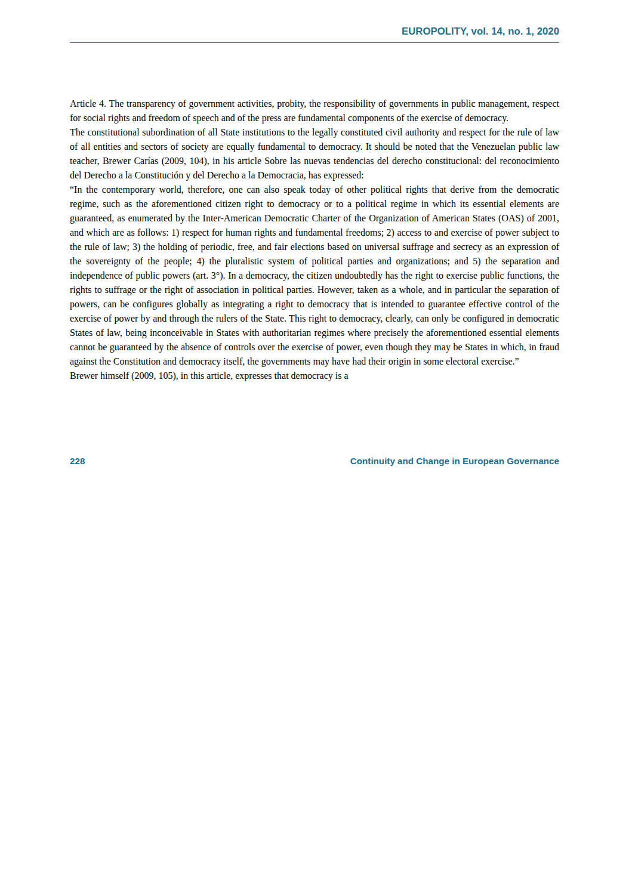EUROPOLITY, vol. 14, no. 1, 2020
Article 4. The transparency of government activities, probity, the responsibility of governments in public management, respect for social rights and freedom of speech and of the press are fundamental components of the exercise of democracy.
The constitutional subordination of all State institutions to the legally constituted civil authority and respect for the rule of law of all entities and sectors of society are equally fundamental to democracy. It should be noted that the Venezuelan public law teacher, Brewer Carías (2009, 104), in his article Sobre las nuevas tendencias del derecho constitucional: del reconocimiento del Derecho a la Constitución y del Derecho a la Democracia, has expressed:
“In the contemporary world, therefore, one can also speak today of other political rights that derive from the democratic regime, such as the aforementioned citizen right to democracy or to a political regime in which its essential elements are guaranteed, as enumerated by the Inter-American Democratic Charter of the Organization of American States (OAS) of 2001, and which are as follows: 1) respect for human rights and fundamental freedoms; 2) access to and exercise of power subject to the rule of law; 3) the holding of periodic, free, and fair elections based on universal suffrage and secrecy as an expression of the sovereignty of the people; 4) the pluralistic system of political parties and organizations; and 5) the separation and independence of public powers (art. 3°). In a democracy, the citizen undoubtedly has the right to exercise public functions, the rights to suffrage or the right of association in political parties. However, taken as a whole, and in particular the separation of powers, can be configures globally as integrating a right to democracy that is intended to guarantee effective control of the exercise of power by and through the rulers of the State. This right to democracy, clearly, can only be configured in democratic States of law, being inconceivable in States with authoritarian regimes where precisely the aforementioned essential elements cannot be guaranteed by the absence of controls over the exercise of power, even though they may be States in which, in fraud against the Constitution and democracy itself, the governments may have had their origin in some electoral exercise.”
Brewer himself (2009, 105), in this article, expresses that democracy is a
228 Continuity and Change in European Governance